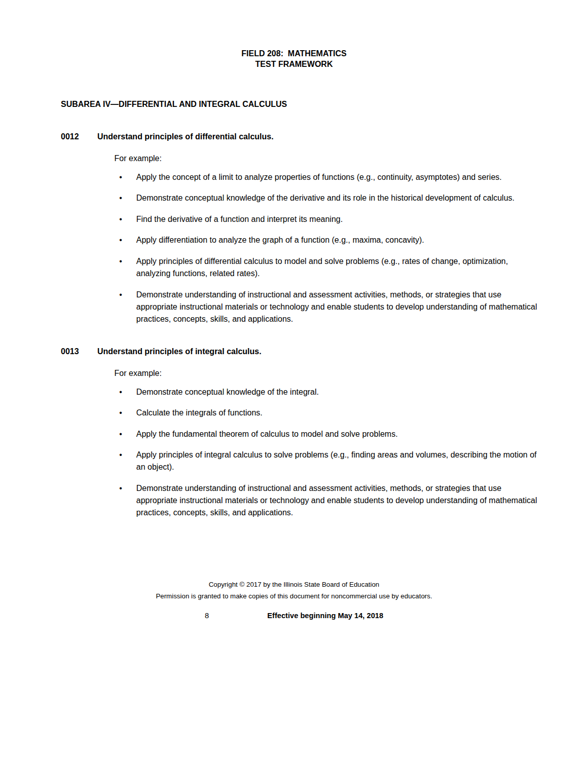FIELD 208: MATHEMATICS
TEST FRAMEWORK
SUBAREA IV—DIFFERENTIAL AND INTEGRAL CALCULUS
0012 Understand principles of differential calculus.
For example:
Apply the concept of a limit to analyze properties of functions (e.g., continuity, asymptotes) and series.
Demonstrate conceptual knowledge of the derivative and its role in the historical development of calculus.
Find the derivative of a function and interpret its meaning.
Apply differentiation to analyze the graph of a function (e.g., maxima, concavity).
Apply principles of differential calculus to model and solve problems (e.g., rates of change, optimization, analyzing functions, related rates).
Demonstrate understanding of instructional and assessment activities, methods, or strategies that use appropriate instructional materials or technology and enable students to develop understanding of mathematical practices, concepts, skills, and applications.
0013 Understand principles of integral calculus.
For example:
Demonstrate conceptual knowledge of the integral.
Calculate the integrals of functions.
Apply the fundamental theorem of calculus to model and solve problems.
Apply principles of integral calculus to solve problems (e.g., finding areas and volumes, describing the motion of an object).
Demonstrate understanding of instructional and assessment activities, methods, or strategies that use appropriate instructional materials or technology and enable students to develop understanding of mathematical practices, concepts, skills, and applications.
Copyright © 2017 by the Illinois State Board of Education
Permission is granted to make copies of this document for noncommercial use by educators.
8 Effective beginning May 14, 2018